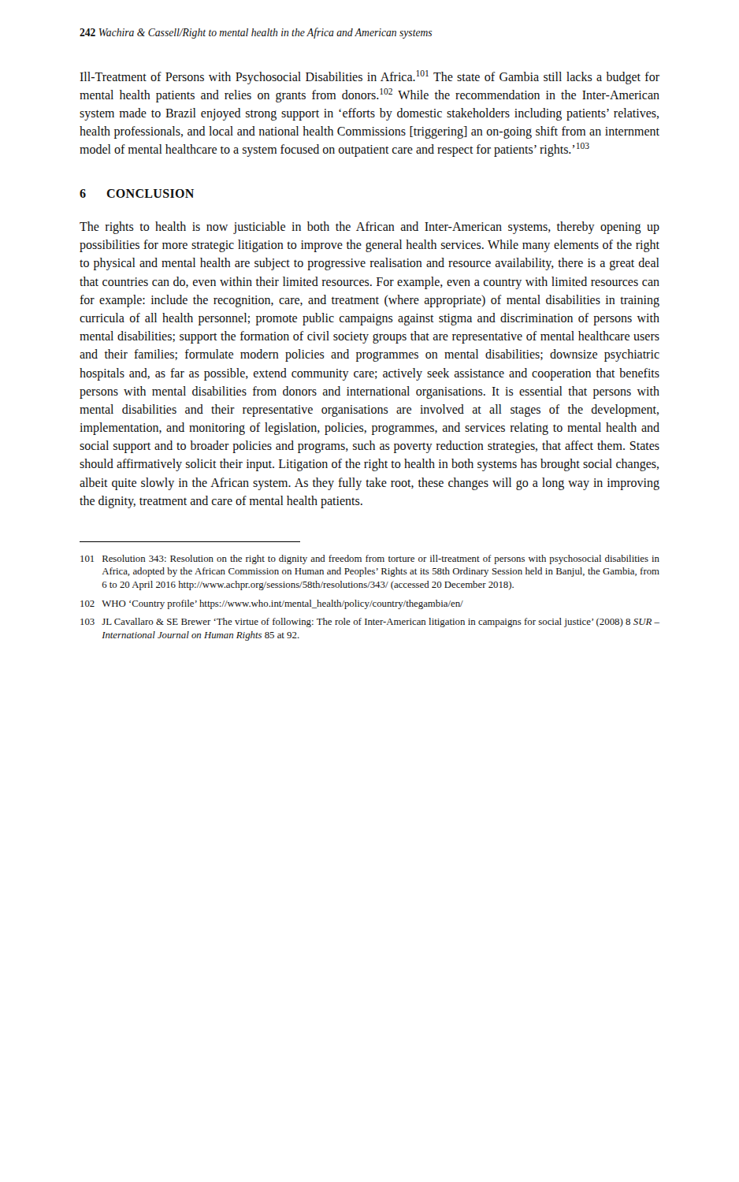242 Wachira & Cassell/Right to mental health in the Africa and American systems
Ill-Treatment of Persons with Psychosocial Disabilities in Africa.101 The state of Gambia still lacks a budget for mental health patients and relies on grants from donors.102 While the recommendation in the Inter-American system made to Brazil enjoyed strong support in ‘efforts by domestic stakeholders including patients’ relatives, health professionals, and local and national health Commissions [triggering] an on-going shift from an internment model of mental healthcare to a system focused on outpatient care and respect for patients’ rights.’103
6 CONCLUSION
The rights to health is now justiciable in both the African and Inter-American systems, thereby opening up possibilities for more strategic litigation to improve the general health services. While many elements of the right to physical and mental health are subject to progressive realisation and resource availability, there is a great deal that countries can do, even within their limited resources. For example, even a country with limited resources can for example: include the recognition, care, and treatment (where appropriate) of mental disabilities in training curricula of all health personnel; promote public campaigns against stigma and discrimination of persons with mental disabilities; support the formation of civil society groups that are representative of mental healthcare users and their families; formulate modern policies and programmes on mental disabilities; downsize psychiatric hospitals and, as far as possible, extend community care; actively seek assistance and cooperation that benefits persons with mental disabilities from donors and international organisations. It is essential that persons with mental disabilities and their representative organisations are involved at all stages of the development, implementation, and monitoring of legislation, policies, programmes, and services relating to mental health and social support and to broader policies and programs, such as poverty reduction strategies, that affect them. States should affirmatively solicit their input. Litigation of the right to health in both systems has brought social changes, albeit quite slowly in the African system. As they fully take root, these changes will go a long way in improving the dignity, treatment and care of mental health patients.
101 Resolution 343: Resolution on the right to dignity and freedom from torture or ill-treatment of persons with psychosocial disabilities in Africa, adopted by the African Commission on Human and Peoples’ Rights at its 58th Ordinary Session held in Banjul, the Gambia, from 6 to 20 April 2016 http://www.achpr.org/sessions/58th/resolutions/343/ (accessed 20 December 2018).
102 WHO ‘Country profile’ https://www.who.int/mental_health/policy/country/thegambia/en/
103 JL Cavallaro & SE Brewer ‘The virtue of following: The role of Inter-American litigation in campaigns for social justice’ (2008) 8 SUR – International Journal on Human Rights 85 at 92.